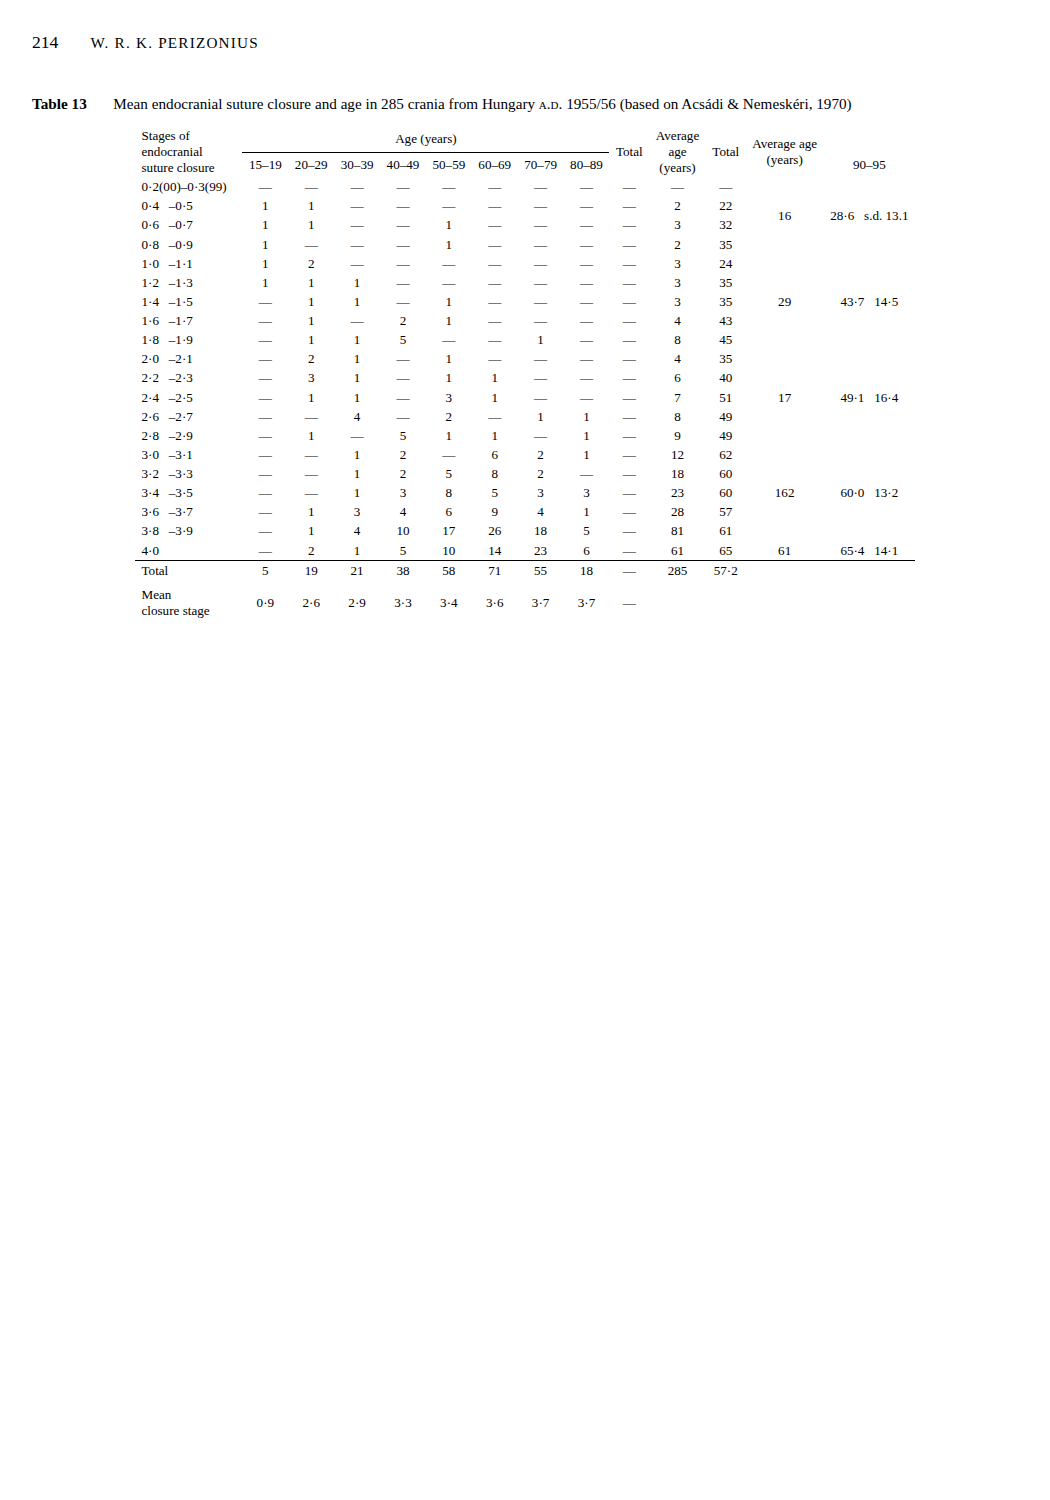214 W. R. K. PERIZONIUS
Table 13 Mean endocranial suture closure and age in 285 crania from Hungary a.d. 1955/56 (based on Acsádi & Nemeskéri, 1970)
| Stages of endocranial suture closure | Age (years) | Total | Average age (years) | Total | Average age (years) |
| --- | --- | --- | --- | --- | --- |
| 15–19 | 20–29 | 30–39 | 40–49 | 50–59 | 60–69 | 70–79 | 80–89 | 90–95 |
| 0·2(00)–0·3(99) | — | — | — | — | — | — | — | — | — | — | — | 16 | 28·6 s.d. 13.1 |
| 0·4 –0·5 | 1 | 1 | — | — | — | — | — | — | — | 2 | 22 |
| 0·6 –0·7 | 1 | 1 | — | — | 1 | — | — | — | — | 3 | 32 |
| 0·8 –0·9 | 1 | — | — | — | 1 | — | — | — | — | 2 | 35 |
| 1·0 –1·1 | 1 | 2 | — | — | — | — | — | — | — | 3 | 24 | 29 | 43·7 14·5 |
| 1·2 –1·3 | 1 | 1 | 1 | — | — | — | — | — | — | 3 | 35 |
| 1·4 –1·5 | — | 1 | 1 | — | 1 | — | — | — | — | 3 | 35 |
| 1·6 –1·7 | — | 1 | — | 2 | 1 | — | — | — | — | 4 | 43 |
| 1·8 –1·9 | — | 1 | 1 | 5 | — | — | 1 | — | — | 8 | 45 |
| 2·0 –2·1 | — | 2 | 1 | — | 1 | — | — | — | — | 4 | 35 | 17 | 49·1 16·4 |
| 2·2 –2·3 | — | 3 | 1 | — | 1 | 1 | — | — | — | 6 | 40 |
| 2·4 –2·5 | — | 1 | 1 | — | 3 | 1 | — | — | — | 7 | 51 |
| 2·6 –2·7 | — | — | 4 | — | 2 | — | 1 | 1 | — | 8 | 49 |
| 2·8 –2·9 | — | 1 | — | 5 | 1 | 1 | — | 1 | — | 9 | 49 |
| 3·0 –3·1 | — | — | 1 | 2 | — | 6 | 2 | 1 | — | 12 | 62 | 162 | 60·0 13·2 |
| 3·2 –3·3 | — | — | 1 | 2 | 5 | 8 | 2 | — | — | 18 | 60 |
| 3·4 –3·5 | — | — | 1 | 3 | 8 | 5 | 3 | 3 | — | 23 | 60 |
| 3·6 –3·7 | — | 1 | 3 | 4 | 6 | 9 | 4 | 1 | — | 28 | 57 |
| 3·8 –3·9 | — | 1 | 4 | 10 | 17 | 26 | 18 | 5 | — | 81 | 61 |
| 4·0 | — | 2 | 1 | 5 | 10 | 14 | 23 | 6 | — | 61 | 65 | 61 | 65·4 14·1 |
| Total | 5 | 19 | 21 | 38 | 58 | 71 | 55 | 18 | — | 285 | 57·2 | | |
| Mean closure stage | 0·9 | 2·6 | 2·9 | 3·3 | 3·4 | 3·6 | 3·7 | 3·7 | — | | | | |